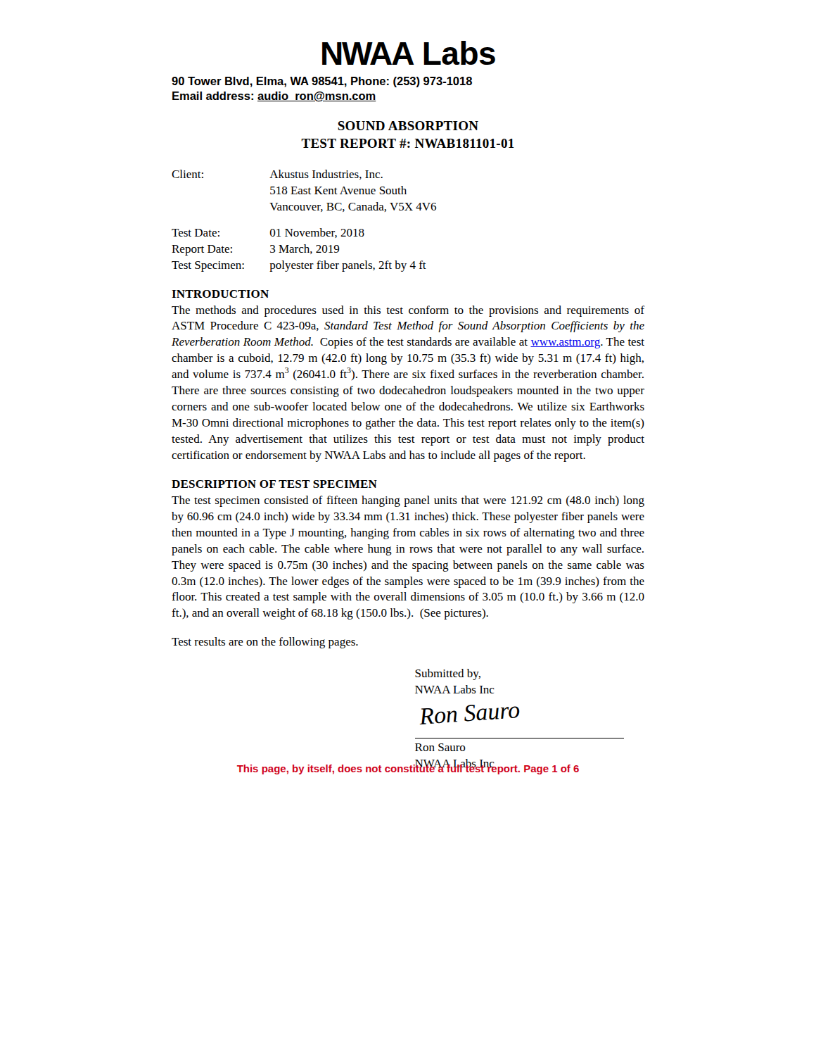NWAA Labs
90 Tower Blvd, Elma, WA 98541, Phone: (253) 973-1018
Email address: audio_ron@msn.com
SOUND ABSORPTION TEST REPORT #: NWAB181101-01
| Client: | Akustus Industries, Inc. |
| | 518 East Kent Avenue South |
| | Vancouver, BC, Canada, V5X 4V6 |
| Test Date: | 01 November, 2018 |
| Report Date: | 3 March, 2019 |
| Test Specimen: | polyester fiber panels, 2ft by 4 ft |
INTRODUCTION
The methods and procedures used in this test conform to the provisions and requirements of ASTM Procedure C 423-09a, Standard Test Method for Sound Absorption Coefficients by the Reverberation Room Method. Copies of the test standards are available at www.astm.org. The test chamber is a cuboid, 12.79 m (42.0 ft) long by 10.75 m (35.3 ft) wide by 5.31 m (17.4 ft) high, and volume is 737.4 m3 (26041.0 ft3). There are six fixed surfaces in the reverberation chamber. There are three sources consisting of two dodecahedron loudspeakers mounted in the two upper corners and one sub-woofer located below one of the dodecahedrons. We utilize six Earthworks M-30 Omni directional microphones to gather the data. This test report relates only to the item(s) tested. Any advertisement that utilizes this test report or test data must not imply product certification or endorsement by NWAA Labs and has to include all pages of the report.
DESCRIPTION OF TEST SPECIMEN
The test specimen consisted of fifteen hanging panel units that were 121.92 cm (48.0 inch) long by 60.96 cm (24.0 inch) wide by 33.34 mm (1.31 inches) thick. These polyester fiber panels were then mounted in a Type J mounting, hanging from cables in six rows of alternating two and three panels on each cable. The cable where hung in rows that were not parallel to any wall surface. They were spaced is 0.75m (30 inches) and the spacing between panels on the same cable was 0.3m (12.0 inches). The lower edges of the samples were spaced to be 1m (39.9 inches) from the floor. This created a test sample with the overall dimensions of 3.05 m (10.0 ft.) by 3.66 m (12.0 ft.), and an overall weight of 68.18 kg (150.0 lbs.). (See pictures).
Test results are on the following pages.
Submitted by,
NWAA Labs Inc
Ron Sauro
Ron Sauro
NWAA Labs Inc
This page, by itself, does not constitute a full test report. Page 1 of 6